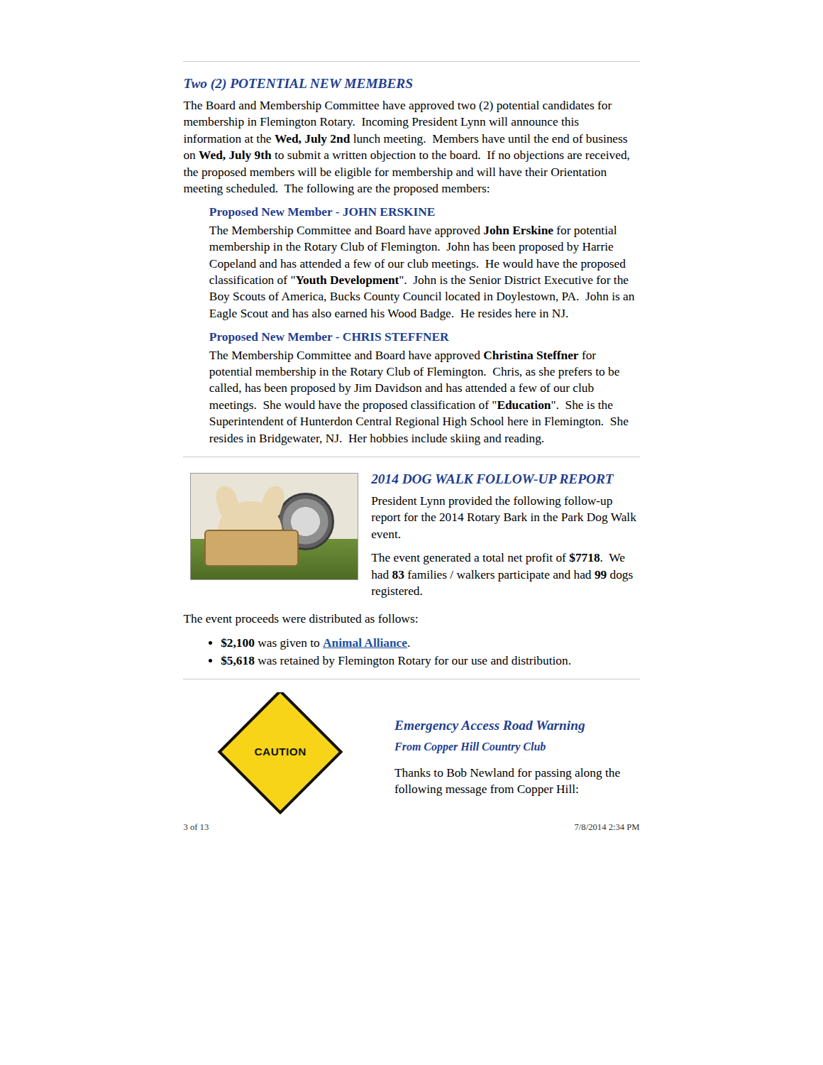Two (2) POTENTIAL NEW MEMBERS
The Board and Membership Committee have approved two (2) potential candidates for membership in Flemington Rotary. Incoming President Lynn will announce this information at the Wed, July 2nd lunch meeting. Members have until the end of business on Wed, July 9th to submit a written objection to the board. If no objections are received, the proposed members will be eligible for membership and will have their Orientation meeting scheduled. The following are the proposed members:
Proposed New Member - JOHN ERSKINE
The Membership Committee and Board have approved John Erskine for potential membership in the Rotary Club of Flemington. John has been proposed by Harrie Copeland and has attended a few of our club meetings. He would have the proposed classification of "Youth Development". John is the Senior District Executive for the Boy Scouts of America, Bucks County Council located in Doylestown, PA. John is an Eagle Scout and has also earned his Wood Badge. He resides here in NJ.
Proposed New Member - CHRIS STEFFNER
The Membership Committee and Board have approved Christina Steffner for potential membership in the Rotary Club of Flemington. Chris, as she prefers to be called, has been proposed by Jim Davidson and has attended a few of our club meetings. She would have the proposed classification of "Education". She is the Superintendent of Hunterdon Central Regional High School here in Flemington. She resides in Bridgewater, NJ. Her hobbies include skiing and reading.
2014 DOG WALK FOLLOW-UP REPORT
President Lynn provided the following follow-up report for the 2014 Rotary Bark in the Park Dog Walk event.
The event generated a total net profit of $7718. We had 83 families / walkers participate and had 99 dogs registered.
The event proceeds were distributed as follows:
$2,100 was given to Animal Alliance.
$5,618 was retained by Flemington Rotary for our use and distribution.
CAUTION
Emergency Access Road Warning
From Copper Hill Country Club
Thanks to Bob Newland for passing along the following message from Copper Hill:
3 of 13 7/8/2014 2:34 PM